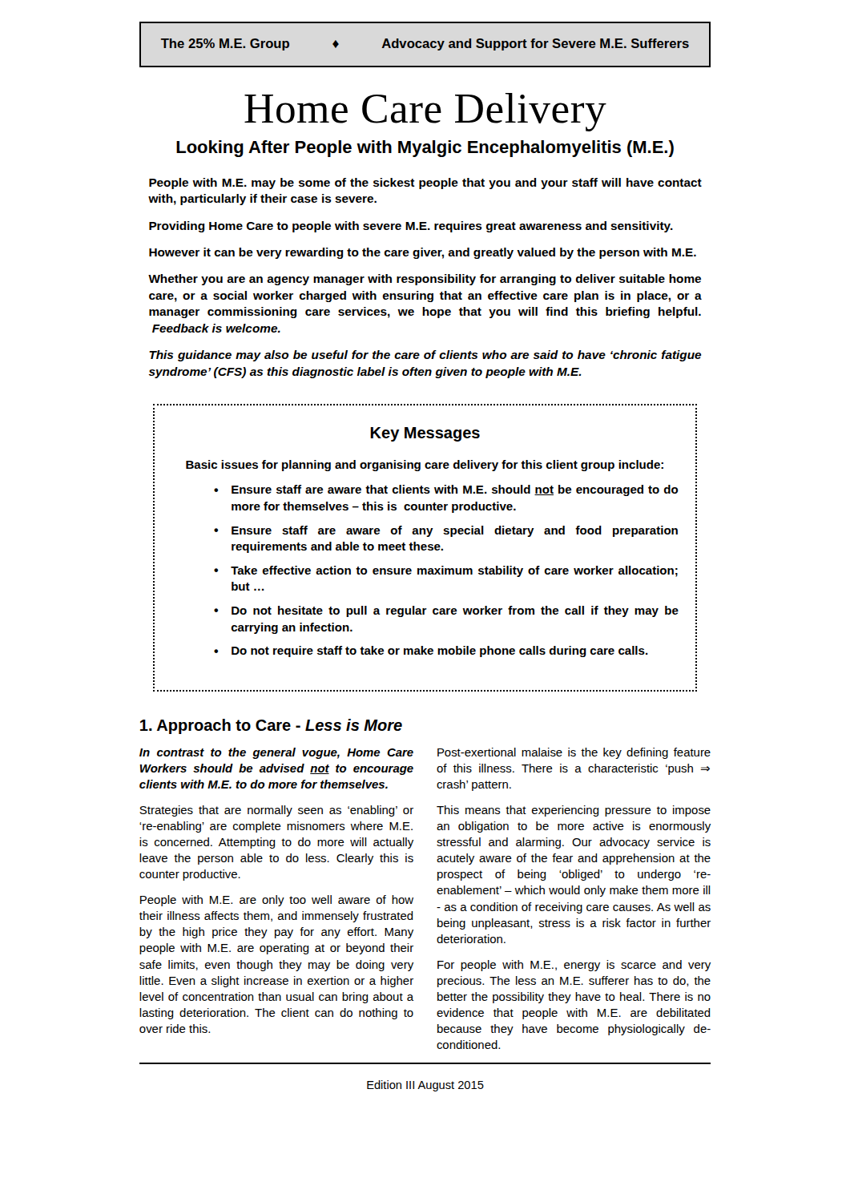The 25% M.E. Group ♦ Advocacy and Support for Severe M.E. Sufferers
Home Care Delivery
Looking After People with Myalgic Encephalomyelitis (M.E.)
People with M.E. may be some of the sickest people that you and your staff will have contact with, particularly if their case is severe.
Providing Home Care to people with severe M.E. requires great awareness and sensitivity.
However it can be very rewarding to the care giver, and greatly valued by the person with M.E.
Whether you are an agency manager with responsibility for arranging to deliver suitable home care, or a social worker charged with ensuring that an effective care plan is in place, or a manager commissioning care services, we hope that you will find this briefing helpful. Feedback is welcome.
This guidance may also be useful for the care of clients who are said to have ‘chronic fatigue syndrome’ (CFS) as this diagnostic label is often given to people with M.E.
Key Messages
Basic issues for planning and organising care delivery for this client group include:
Ensure staff are aware that clients with M.E. should not be encouraged to do more for themselves – this is counter productive.
Ensure staff are aware of any special dietary and food preparation requirements and able to meet these.
Take effective action to ensure maximum stability of care worker allocation; but …
Do not hesitate to pull a regular care worker from the call if they may be carrying an infection.
Do not require staff to take or make mobile phone calls during care calls.
1. Approach to Care - Less is More
In contrast to the general vogue, Home Care Workers should be advised not to encourage clients with M.E. to do more for themselves.
Strategies that are normally seen as ‘enabling’ or ‘re-enabling’ are complete misnomers where M.E. is concerned. Attempting to do more will actually leave the person able to do less. Clearly this is counter productive.
People with M.E. are only too well aware of how their illness affects them, and immensely frustrated by the high price they pay for any effort. Many people with M.E. are operating at or beyond their safe limits, even though they may be doing very little. Even a slight increase in exertion or a higher level of concentration than usual can bring about a lasting deterioration. The client can do nothing to over ride this.
Post-exertional malaise is the key defining feature of this illness. There is a characteristic ‘push ⇒ crash’ pattern.
This means that experiencing pressure to impose an obligation to be more active is enormously stressful and alarming. Our advocacy service is acutely aware of the fear and apprehension at the prospect of being ‘obliged’ to undergo ‘re-enablement’ – which would only make them more ill - as a condition of receiving care causes. As well as being unpleasant, stress is a risk factor in further deterioration.
For people with M.E., energy is scarce and very precious. The less an M.E. sufferer has to do, the better the possibility they have to heal. There is no evidence that people with M.E. are debilitated because they have become physiologically de-conditioned.
Edition III August 2015